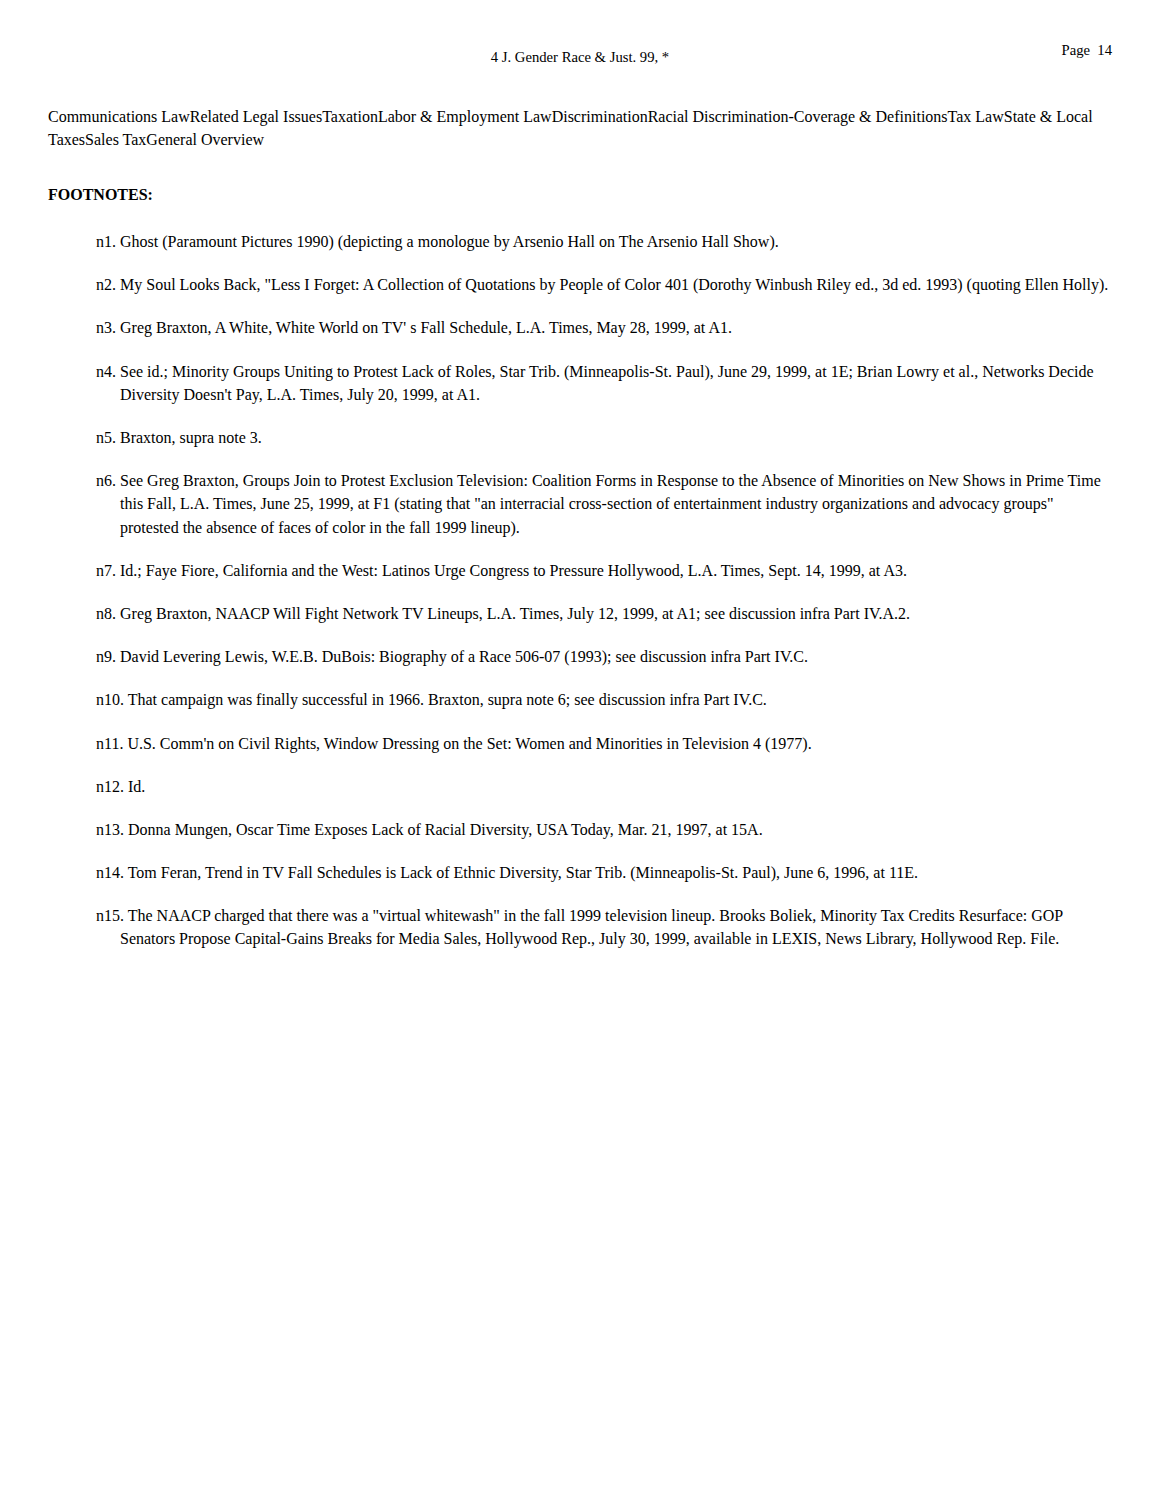Page 14
4 J. Gender Race & Just. 99, *
Communications LawRelated Legal IssuesTaxationLabor & Employment LawDiscriminationRacial Discrimination-Coverage & DefinitionsTax LawState & Local TaxesSales TaxGeneral Overview
FOOTNOTES:
n1. Ghost (Paramount Pictures 1990) (depicting a monologue by Arsenio Hall on The Arsenio Hall Show).
n2. My Soul Looks Back, "Less I Forget: A Collection of Quotations by People of Color 401 (Dorothy Winbush Riley ed., 3d ed. 1993) (quoting Ellen Holly).
n3. Greg Braxton, A White, White World on TV' s Fall Schedule, L.A. Times, May 28, 1999, at A1.
n4. See id.; Minority Groups Uniting to Protest Lack of Roles, Star Trib. (Minneapolis-St. Paul), June 29, 1999, at 1E; Brian Lowry et al., Networks Decide Diversity Doesn't Pay, L.A. Times, July 20, 1999, at A1.
n5. Braxton, supra note 3.
n6. See Greg Braxton, Groups Join to Protest Exclusion Television: Coalition Forms in Response to the Absence of Minorities on New Shows in Prime Time this Fall, L.A. Times, June 25, 1999, at F1 (stating that "an interracial cross-section of entertainment industry organizations and advocacy groups" protested the absence of faces of color in the fall 1999 lineup).
n7. Id.; Faye Fiore, California and the West: Latinos Urge Congress to Pressure Hollywood, L.A. Times, Sept. 14, 1999, at A3.
n8. Greg Braxton, NAACP Will Fight Network TV Lineups, L.A. Times, July 12, 1999, at A1; see discussion infra Part IV.A.2.
n9. David Levering Lewis, W.E.B. DuBois: Biography of a Race 506-07 (1993); see discussion infra Part IV.C.
n10. That campaign was finally successful in 1966. Braxton, supra note 6; see discussion infra Part IV.C.
n11. U.S. Comm'n on Civil Rights, Window Dressing on the Set: Women and Minorities in Television 4 (1977).
n12. Id.
n13. Donna Mungen, Oscar Time Exposes Lack of Racial Diversity, USA Today, Mar. 21, 1997, at 15A.
n14. Tom Feran, Trend in TV Fall Schedules is Lack of Ethnic Diversity, Star Trib. (Minneapolis-St. Paul), June 6, 1996, at 11E.
n15. The NAACP charged that there was a "virtual whitewash" in the fall 1999 television lineup. Brooks Boliek, Minority Tax Credits Resurface: GOP Senators Propose Capital-Gains Breaks for Media Sales, Hollywood Rep., July 30, 1999, available in LEXIS, News Library, Hollywood Rep. File.